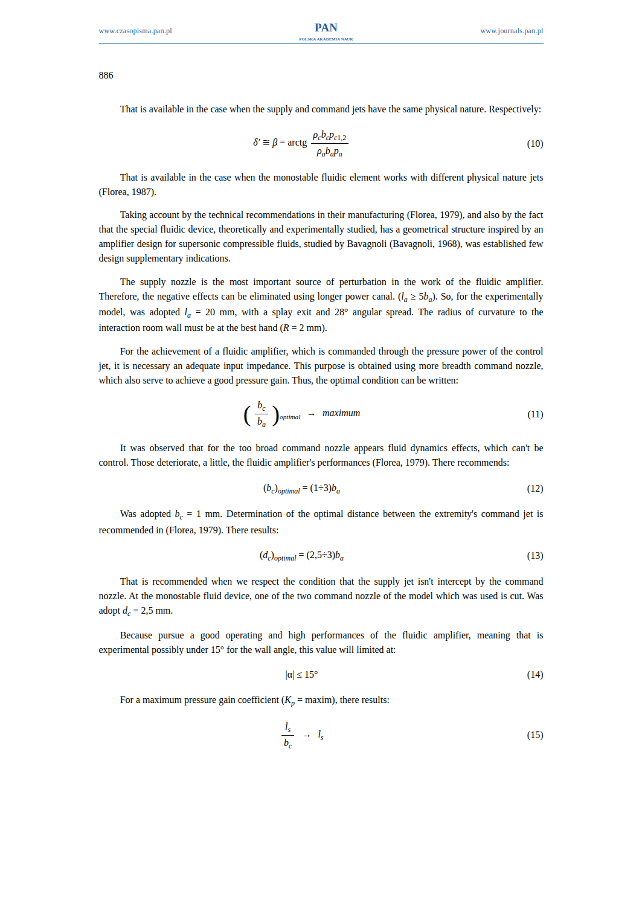www.czasopisma.pan.pl PANPOLSKA AKADEMIA NAUK www.journals.pan.pl
886
That is available in the case when the supply and command jets have the same physical nature. Respectively:
δ′ ≅ β = arctg ρcbcpc1,2 ρabapa
(10)
That is available in the case when the monostable fluidic element works with different physical nature jets (Florea, 1987).
Taking account by the technical recommendations in their manufacturing (Florea, 1979), and also by the fact that the special fluidic device, theoretically and experimentally studied, has a geometrical structure inspired by an amplifier design for supersonic compressible fluids, studied by Bavagnoli (Bavagnoli, 1968), was established few design supplementary indications.
The supply nozzle is the most important source of perturbation in the work of the fluidic amplifier. Therefore, the negative effects can be eliminated using longer power canal. (la ≥ 5ba). So, for the experimentally model, was adopted la = 20 mm, with a splay exit and 28° angular spread. The radius of curvature to the interaction room wall must be at the best hand (R = 2 mm).
For the achievement of a fluidic amplifier, which is commanded through the pressure power of the control jet, it is necessary an adequate input impedance. This purpose is obtained using more breadth command nozzle, which also serve to achieve a good pressure gain. Thus, the optimal condition can be written:
( bc ba ) optimal → maximum
(11)
It was observed that for the too broad command nozzle appears fluid dynamics effects, which can't be control. Those deteriorate, a little, the fluidic amplifier's performances (Florea, 1979). There recommends:
(bc)optimal = (1÷3)ba
(12)
Was adopted bc = 1 mm. Determination of the optimal distance between the extremity's command jet is recommended in (Florea, 1979). There results:
(dc)optimal = (2,5÷3)ba
(13)
That is recommended when we respect the condition that the supply jet isn't intercept by the command nozzle. At the monostable fluid device, one of the two command nozzle of the model which was used is cut. Was adopt dc = 2,5 mm.
Because pursue a good operating and high performances of the fluidic amplifier, meaning that is experimental possibly under 15° for the wall angle, this value will limited at:
|α| ≤ 15°
(14)
For a maximum pressure gain coefficient (Kp = maxim), there results:
ls bc → ls
(15)